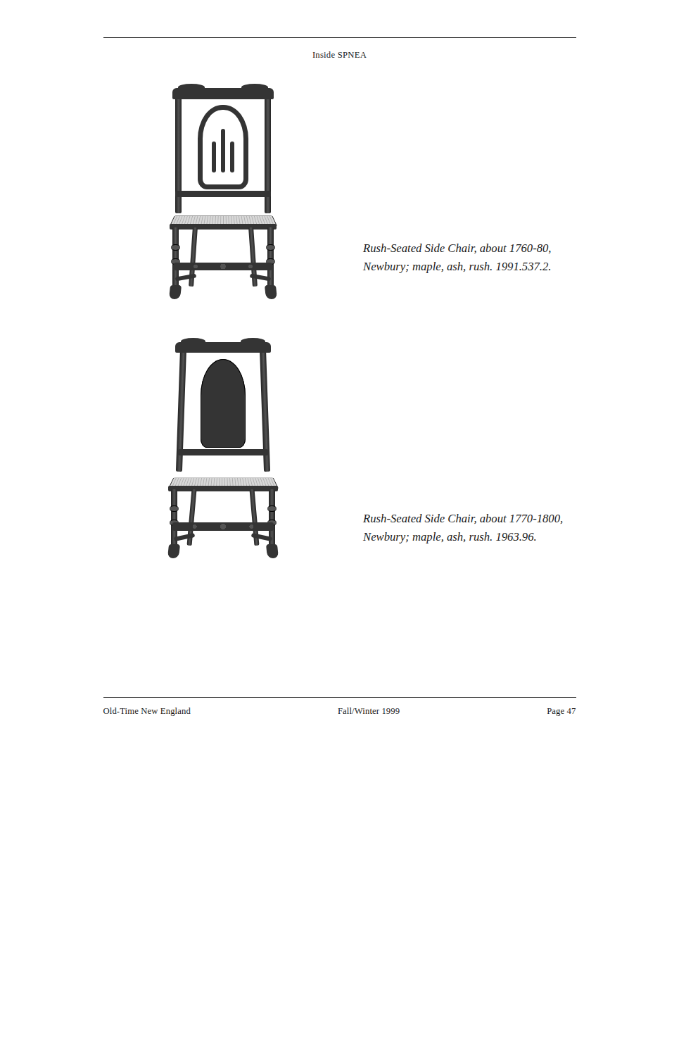Inside SPNEA
Rush-Seated Side Chair, about 1760-80, Newbury; maple, ash, rush. 1991.537.2.
Rush-Seated Side Chair, about 1770-1800, Newbury; maple, ash, rush. 1963.96.
Old-Time New England
Fall/Winter 1999
Page 47